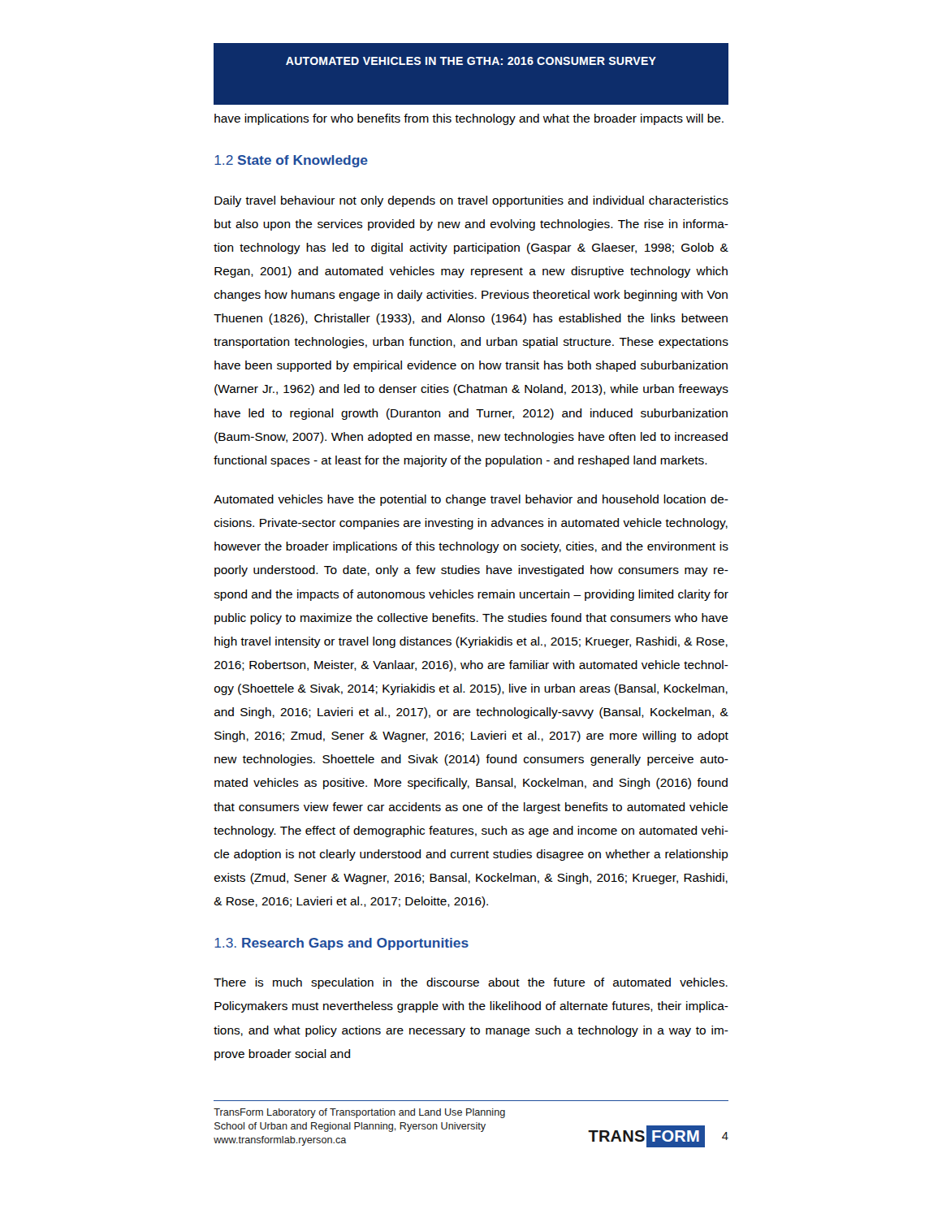Automated Vehicles in the GTHA: 2016 Consumer Survey
have implications for who benefits from this technology and what the broader impacts will be.
1.2 State of Knowledge
Daily travel behaviour not only depends on travel opportunities and individual characteristics but also upon the services provided by new and evolving technologies. The rise in information technology has led to digital activity participation (Gaspar & Glaeser, 1998; Golob & Regan, 2001) and automated vehicles may represent a new disruptive technology which changes how humans engage in daily activities. Previous theoretical work beginning with Von Thuenen (1826), Christaller (1933), and Alonso (1964) has established the links between transportation technologies, urban function, and urban spatial structure. These expectations have been supported by empirical evidence on how transit has both shaped suburbanization (Warner Jr., 1962) and led to denser cities (Chatman & Noland, 2013), while urban freeways have led to regional growth (Duranton and Turner, 2012) and induced suburbanization (Baum-Snow, 2007). When adopted en masse, new technologies have often led to increased functional spaces - at least for the majority of the population - and reshaped land markets.
Automated vehicles have the potential to change travel behavior and household location decisions. Private-sector companies are investing in advances in automated vehicle technology, however the broader implications of this technology on society, cities, and the environment is poorly understood. To date, only a few studies have investigated how consumers may respond and the impacts of autonomous vehicles remain uncertain – providing limited clarity for public policy to maximize the collective benefits. The studies found that consumers who have high travel intensity or travel long distances (Kyriakidis et al., 2015; Krueger, Rashidi, & Rose, 2016; Robertson, Meister, & Vanlaar, 2016), who are familiar with automated vehicle technology (Shoettele & Sivak, 2014; Kyriakidis et al. 2015), live in urban areas (Bansal, Kockelman, and Singh, 2016; Lavieri et al., 2017), or are technologically-savvy (Bansal, Kockelman, & Singh, 2016; Zmud, Sener & Wagner, 2016; Lavieri et al., 2017) are more willing to adopt new technologies. Shoettele and Sivak (2014) found consumers generally perceive automated vehicles as positive. More specifically, Bansal, Kockelman, and Singh (2016) found that consumers view fewer car accidents as one of the largest benefits to automated vehicle technology. The effect of demographic features, such as age and income on automated vehicle adoption is not clearly understood and current studies disagree on whether a relationship exists (Zmud, Sener & Wagner, 2016; Bansal, Kockelman, & Singh, 2016; Krueger, Rashidi, & Rose, 2016; Lavieri et al., 2017; Deloitte, 2016).
1.3. Research Gaps and Opportunities
There is much speculation in the discourse about the future of automated vehicles. Policymakers must nevertheless grapple with the likelihood of alternate futures, their implications, and what policy actions are necessary to manage such a technology in a way to improve broader social and
TransForm Laboratory of Transportation and Land Use Planning
School of Urban and Regional Planning, Ryerson University
www.transformlab.ryerson.ca
TRANS FORM 4